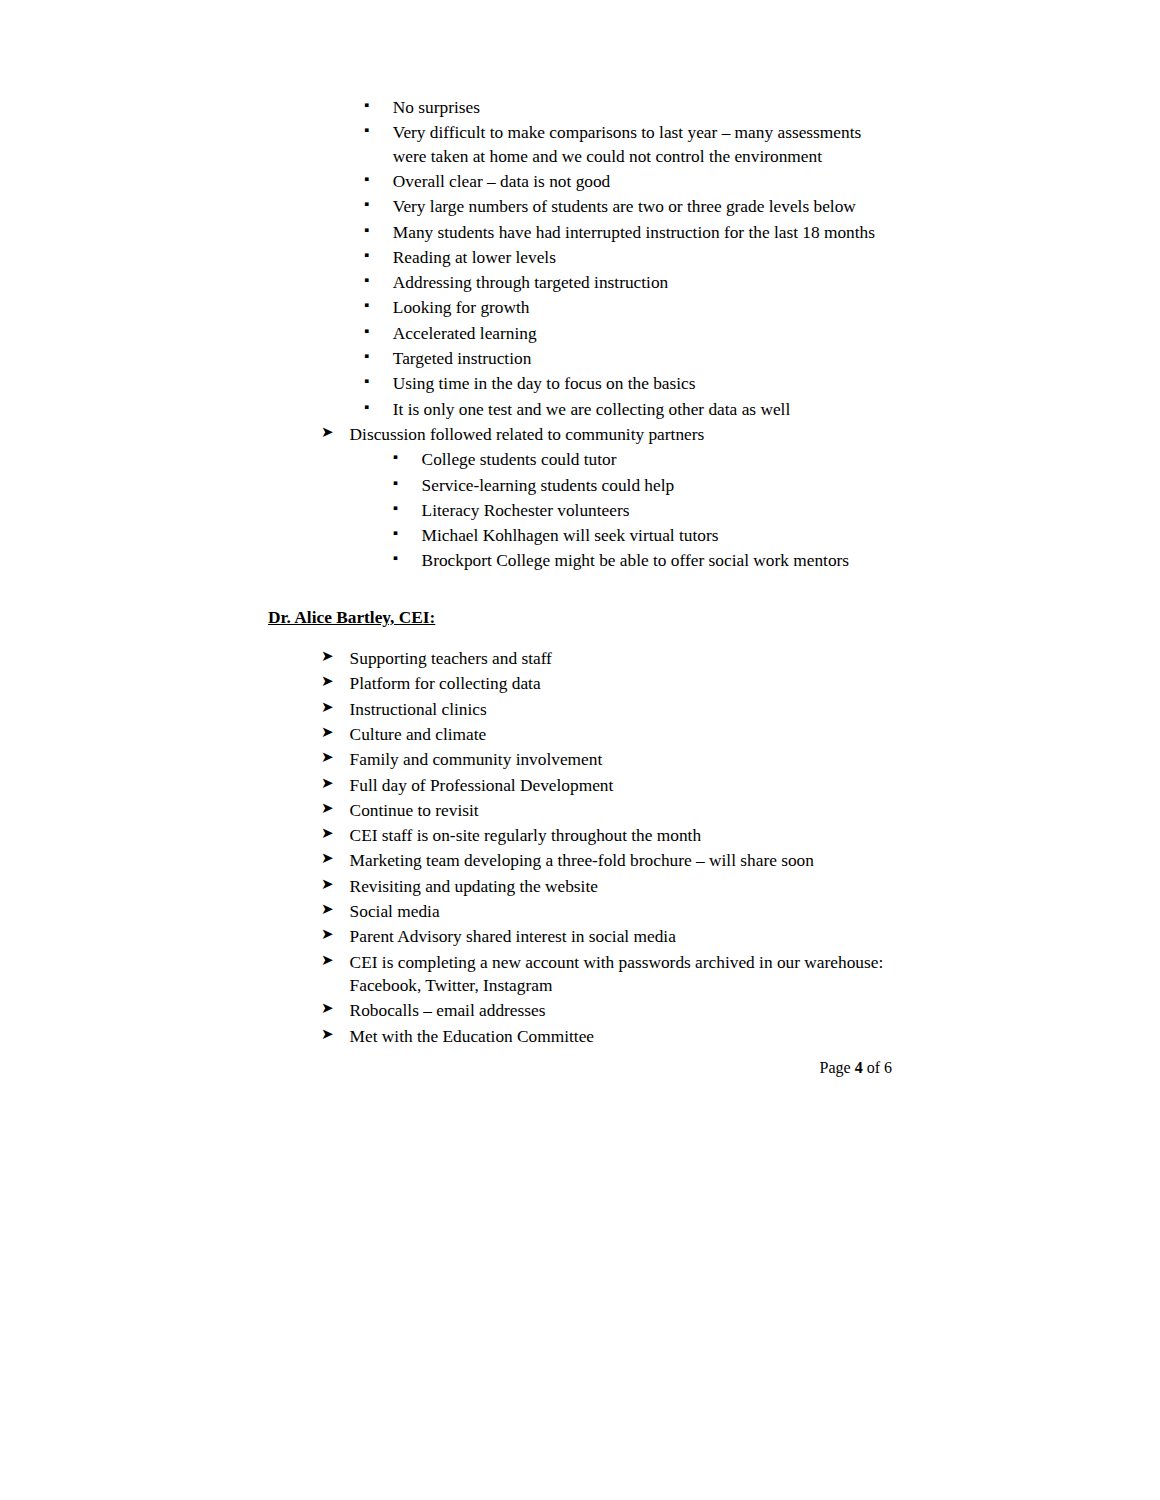No surprises
Very difficult to make comparisons to last year – many assessments were taken at home and we could not control the environment
Overall clear – data is not good
Very large numbers of students are two or three grade levels below
Many students have had interrupted instruction for the last 18 months
Reading at lower levels
Addressing through targeted instruction
Looking for growth
Accelerated learning
Targeted instruction
Using time in the day to focus on the basics
It is only one test and we are collecting other data as well
Discussion followed related to community partners
College students could tutor
Service-learning students could help
Literacy Rochester volunteers
Michael Kohlhagen will seek virtual tutors
Brockport College might be able to offer social work mentors
Dr. Alice Bartley, CEI:
Supporting teachers and staff
Platform for collecting data
Instructional clinics
Culture and climate
Family and community involvement
Full day of Professional Development
Continue to revisit
CEI staff is on-site regularly throughout the month
Marketing team developing a three-fold brochure – will share soon
Revisiting and updating the website
Social media
Parent Advisory shared interest in social media
CEI is completing a new account with passwords archived in our warehouse: Facebook, Twitter, Instagram
Robocalls – email addresses
Met with the Education Committee
Page 4 of 6